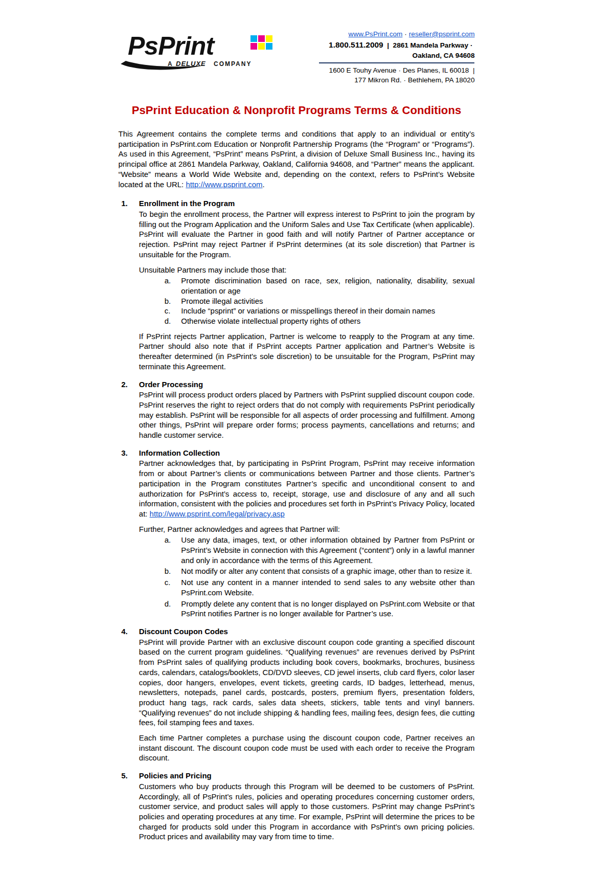PsPrint A DELUXE COMPANY
www.PsPrint.com·reseller@psprint.com
1.800.511.2009 | 2861 Mandela Parkway·Oakland, CA 94608
1600 E Touhy Avenue·Des Planes, IL 60018 | 177 Mikron Rd.·Bethlehem, PA 18020
PsPrint Education & Nonprofit Programs Terms & Conditions
This Agreement contains the complete terms and conditions that apply to an individual or entity’s participation in PsPrint.com Education or Nonprofit Partnership Programs (the “Program” or “Programs”). As used in this Agreement, “PsPrint” means PsPrint, a division of Deluxe Small Business Inc., having its principal office at 2861 Mandela Parkway, Oakland, California 94608, and “Partner” means the applicant. “Website” means a World Wide Website and, depending on the context, refers to PsPrint’s Website located at the URL: http://www.psprint.com.
Enrollment in the Program
To begin the enrollment process, the Partner will express interest to PsPrint to join the program by filling out the Program Application and the Uniform Sales and Use Tax Certificate (when applicable). PsPrint will evaluate the Partner in good faith and will notify Partner of Partner acceptance or rejection. PsPrint may reject Partner if PsPrint determines (at its sole discretion) that Partner is unsuitable for the Program.
Unsuitable Partners may include those that:
Promote discrimination based on race, sex, religion, nationality, disability, sexual orientation or age
Promote illegal activities
Include “psprint” or variations or misspellings thereof in their domain names
Otherwise violate intellectual property rights of others
If PsPrint rejects Partner application, Partner is welcome to reapply to the Program at any time. Partner should also note that if PsPrint accepts Partner application and Partner’s Website is thereafter determined (in PsPrint’s sole discretion) to be unsuitable for the Program, PsPrint may terminate this Agreement.
Order Processing
PsPrint will process product orders placed by Partners with PsPrint supplied discount coupon code. PsPrint reserves the right to reject orders that do not comply with requirements PsPrint periodically may establish. PsPrint will be responsible for all aspects of order processing and fulfillment. Among other things, PsPrint will prepare order forms; process payments, cancellations and returns; and handle customer service.
Information Collection
Partner acknowledges that, by participating in PsPrint Program, PsPrint may receive information from or about Partner’s clients or communications between Partner and those clients. Partner’s participation in the Program constitutes Partner’s specific and unconditional consent to and authorization for PsPrint’s access to, receipt, storage, use and disclosure of any and all such information, consistent with the policies and procedures set forth in PsPrint’s Privacy Policy, located at: http://www.psprint.com/legal/privacy.asp
Further, Partner acknowledges and agrees that Partner will:
Use any data, images, text, or other information obtained by Partner from PsPrint or PsPrint’s Website in connection with this Agreement (“content”) only in a lawful manner and only in accordance with the terms of this Agreement.
Not modify or alter any content that consists of a graphic image, other than to resize it.
Not use any content in a manner intended to send sales to any website other than PsPrint.com Website.
Promptly delete any content that is no longer displayed on PsPrint.com Website or that PsPrint notifies Partner is no longer available for Partner’s use.
Discount Coupon Codes
PsPrint will provide Partner with an exclusive discount coupon code granting a specified discount based on the current program guidelines. “Qualifying revenues” are revenues derived by PsPrint from PsPrint sales of qualifying products including book covers, bookmarks, brochures, business cards, calendars, catalogs/booklets, CD/DVD sleeves, CD jewel inserts, club card flyers, color laser copies, door hangers, envelopes, event tickets, greeting cards, ID badges, letterhead, menus, newsletters, notepads, panel cards, postcards, posters, premium flyers, presentation folders, product hang tags, rack cards, sales data sheets, stickers, table tents and vinyl banners. “Qualifying revenues” do not include shipping & handling fees, mailing fees, design fees, die cutting fees, foil stamping fees and taxes.
Each time Partner completes a purchase using the discount coupon code, Partner receives an instant discount. The discount coupon code must be used with each order to receive the Program discount.
Policies and Pricing
Customers who buy products through this Program will be deemed to be customers of PsPrint. Accordingly, all of PsPrint’s rules, policies and operating procedures concerning customer orders, customer service, and product sales will apply to those customers. PsPrint may change PsPrint’s policies and operating procedures at any time. For example, PsPrint will determine the prices to be charged for products sold under this Program in accordance with PsPrint’s own pricing policies. Product prices and availability may vary from time to time.